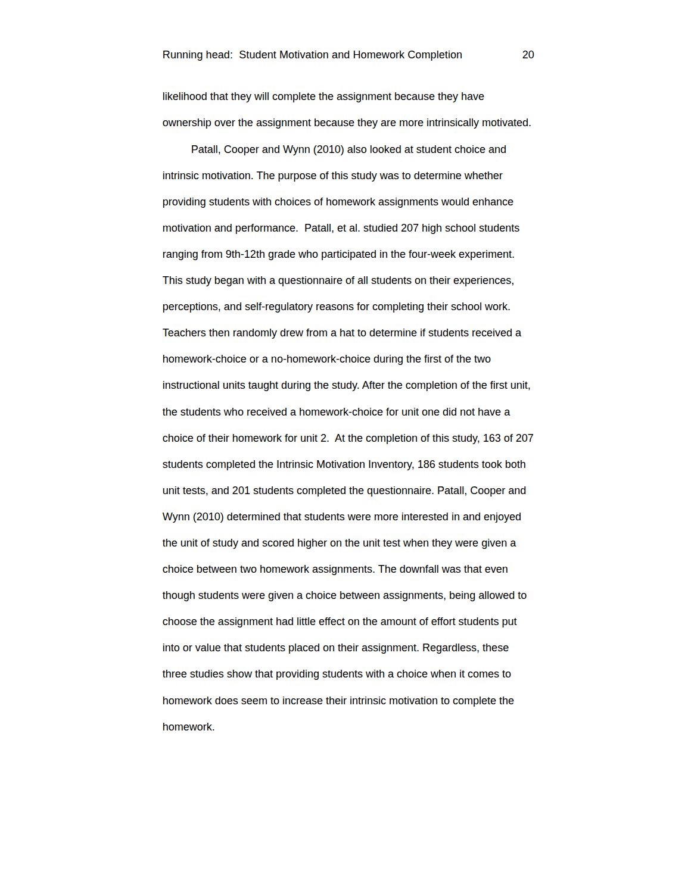Running head: Student Motivation and Homework Completion 20
likelihood that they will complete the assignment because they have ownership over the assignment because they are more intrinsically motivated.
Patall, Cooper and Wynn (2010) also looked at student choice and intrinsic motivation. The purpose of this study was to determine whether providing students with choices of homework assignments would enhance motivation and performance. Patall, et al. studied 207 high school students ranging from 9th-12th grade who participated in the four-week experiment. This study began with a questionnaire of all students on their experiences, perceptions, and self-regulatory reasons for completing their school work. Teachers then randomly drew from a hat to determine if students received a homework-choice or a no-homework-choice during the first of the two instructional units taught during the study. After the completion of the first unit, the students who received a homework-choice for unit one did not have a choice of their homework for unit 2. At the completion of this study, 163 of 207 students completed the Intrinsic Motivation Inventory, 186 students took both unit tests, and 201 students completed the questionnaire. Patall, Cooper and Wynn (2010) determined that students were more interested in and enjoyed the unit of study and scored higher on the unit test when they were given a choice between two homework assignments. The downfall was that even though students were given a choice between assignments, being allowed to choose the assignment had little effect on the amount of effort students put into or value that students placed on their assignment. Regardless, these three studies show that providing students with a choice when it comes to homework does seem to increase their intrinsic motivation to complete the homework.